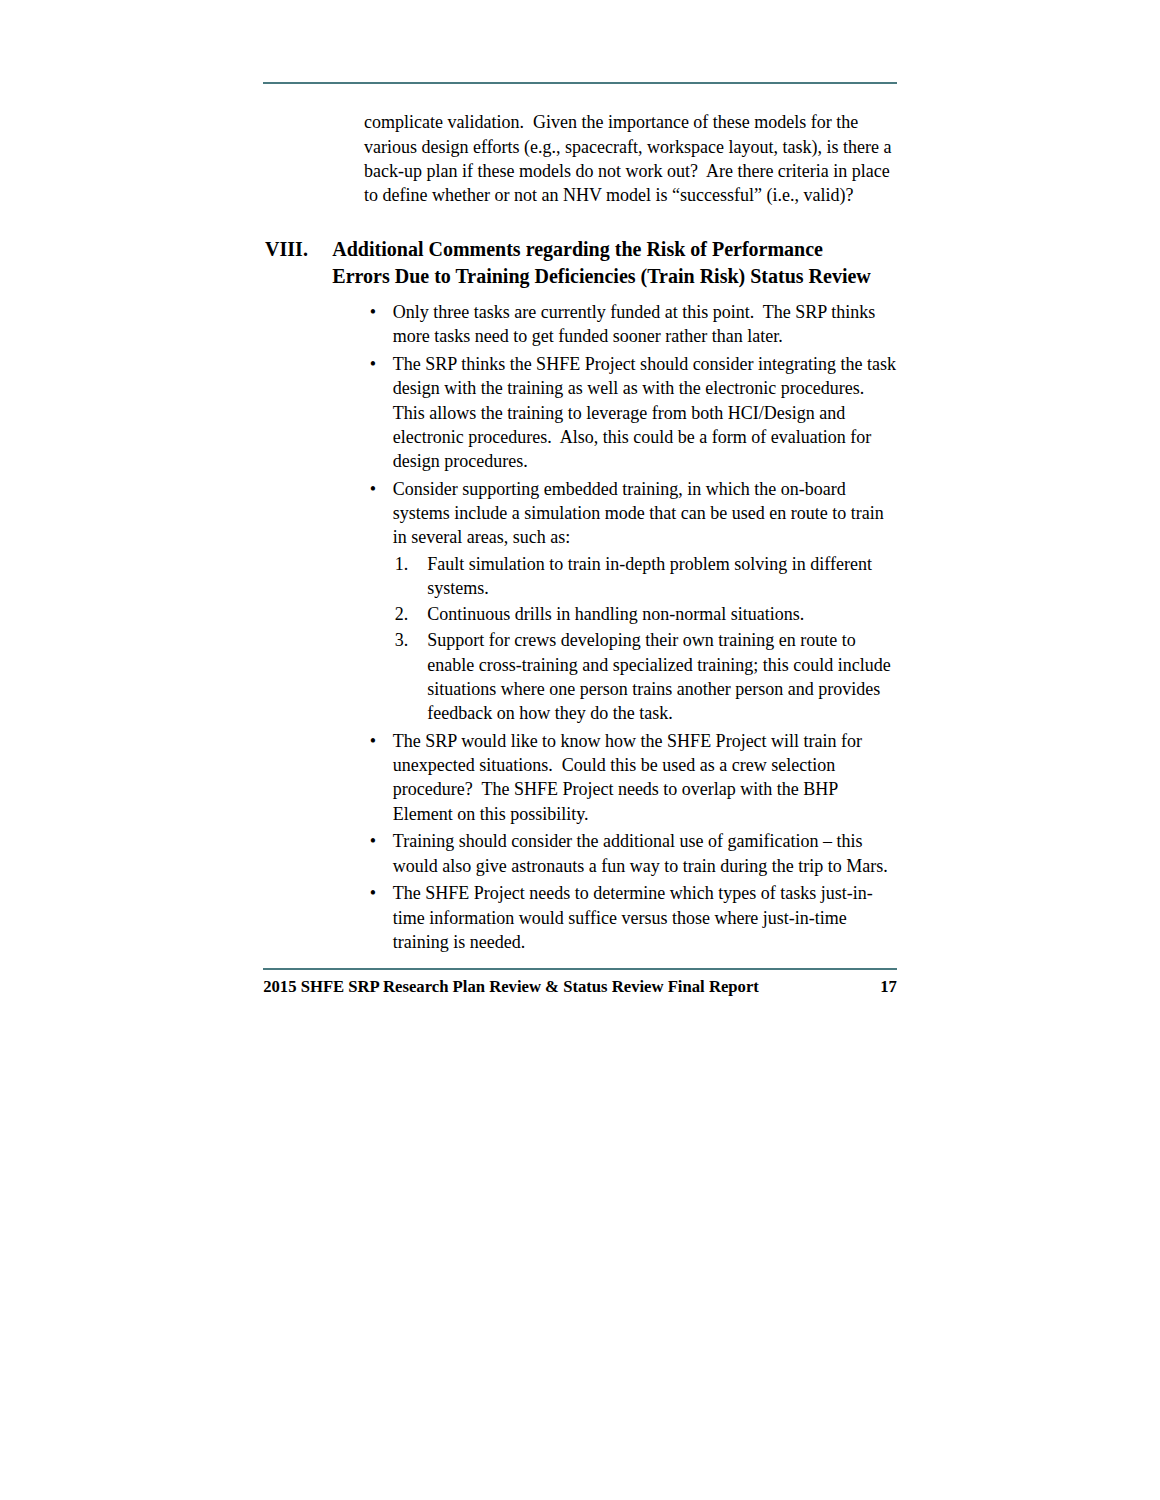complicate validation. Given the importance of these models for the various design efforts (e.g., spacecraft, workspace layout, task), is there a back-up plan if these models do not work out? Are there criteria in place to define whether or not an NHV model is “successful” (i.e., valid)?
VIII.
Additional Comments regarding the Risk of Performance Errors Due to Training Deficiencies (Train Risk) Status Review
Only three tasks are currently funded at this point. The SRP thinks more tasks need to get funded sooner rather than later.
The SRP thinks the SHFE Project should consider integrating the task design with the training as well as with the electronic procedures. This allows the training to leverage from both HCI/Design and electronic procedures. Also, this could be a form of evaluation for design procedures.
Consider supporting embedded training, in which the on-board systems include a simulation mode that can be used en route to train in several areas, such as:
Fault simulation to train in-depth problem solving in different systems.
Continuous drills in handling non-normal situations.
Support for crews developing their own training en route to enable cross-training and specialized training; this could include situations where one person trains another person and provides feedback on how they do the task.
The SRP would like to know how the SHFE Project will train for unexpected situations. Could this be used as a crew selection procedure? The SHFE Project needs to overlap with the BHP Element on this possibility.
Training should consider the additional use of gamification – this would also give astronauts a fun way to train during the trip to Mars.
The SHFE Project needs to determine which types of tasks just-in-time information would suffice versus those where just-in-time training is needed.
2015 SHFE SRP Research Plan Review & Status Review Final Report
17